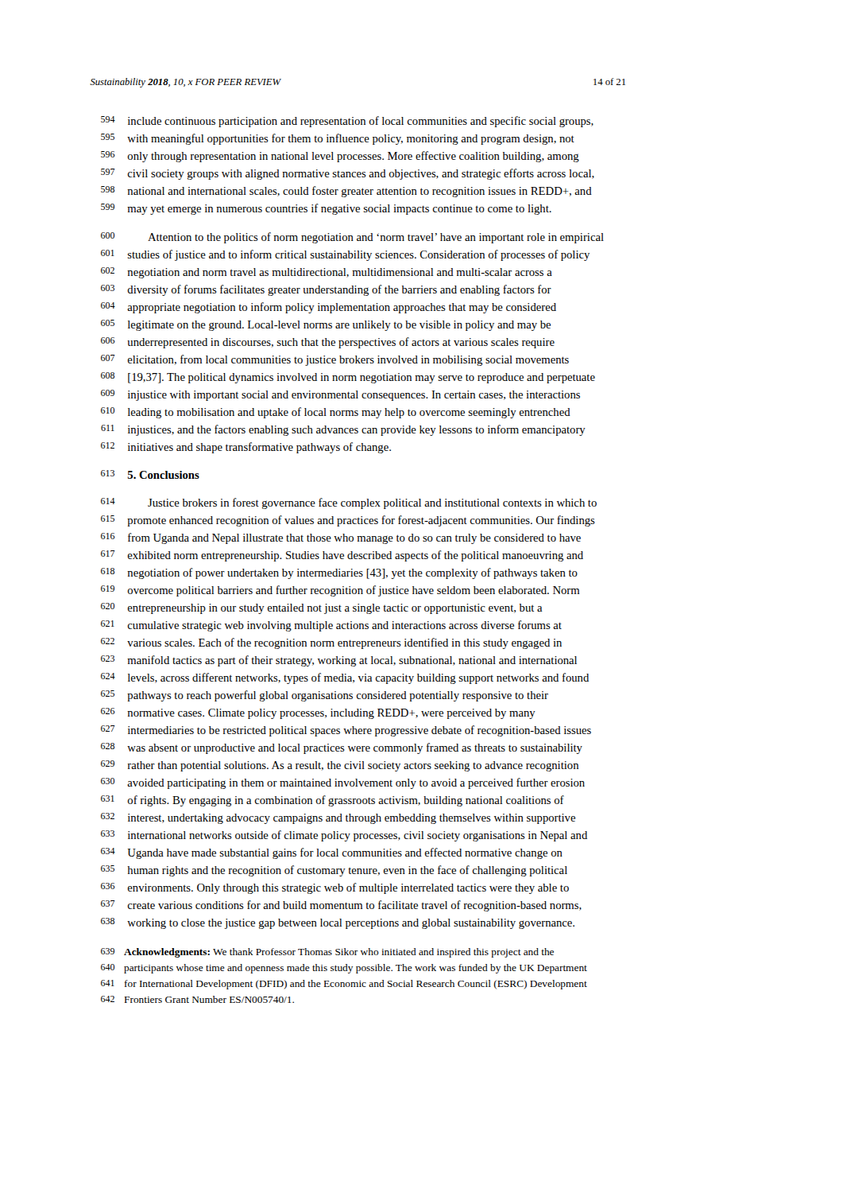Sustainability 2018, 10, x FOR PEER REVIEW 14 of 21
594 include continuous participation and representation of local communities and specific social groups,
595 with meaningful opportunities for them to influence policy, monitoring and program design, not
596 only through representation in national level processes. More effective coalition building, among
597 civil society groups with aligned normative stances and objectives, and strategic efforts across local,
598 national and international scales, could foster greater attention to recognition issues in REDD+, and
599 may yet emerge in numerous countries if negative social impacts continue to come to light.
600 Attention to the politics of norm negotiation and ‘norm travel’ have an important role in empirical
601 studies of justice and to inform critical sustainability sciences. Consideration of processes of policy
602 negotiation and norm travel as multidirectional, multidimensional and multi-scalar across a
603 diversity of forums facilitates greater understanding of the barriers and enabling factors for
604 appropriate negotiation to inform policy implementation approaches that may be considered
605 legitimate on the ground. Local-level norms are unlikely to be visible in policy and may be
606 underrepresented in discourses, such that the perspectives of actors at various scales require
607 elicitation, from local communities to justice brokers involved in mobilising social movements
608[19,37]. The political dynamics involved in norm negotiation may serve to reproduce and perpetuate
609 injustice with important social and environmental consequences. In certain cases, the interactions
610 leading to mobilisation and uptake of local norms may help to overcome seemingly entrenched
611 injustices, and the factors enabling such advances can provide key lessons to inform emancipatory
612 initiatives and shape transformative pathways of change.
6135. Conclusions
614 Justice brokers in forest governance face complex political and institutional contexts in which to
615 promote enhanced recognition of values and practices for forest-adjacent communities. Our findings
616 from Uganda and Nepal illustrate that those who manage to do so can truly be considered to have
617 exhibited norm entrepreneurship. Studies have described aspects of the political manoeuvring and
618 negotiation of power undertaken by intermediaries [43], yet the complexity of pathways taken to
619 overcome political barriers and further recognition of justice have seldom been elaborated. Norm
620 entrepreneurship in our study entailed not just a single tactic or opportunistic event, but a
621 cumulative strategic web involving multiple actions and interactions across diverse forums at
622 various scales. Each of the recognition norm entrepreneurs identified in this study engaged in
623 manifold tactics as part of their strategy, working at local, subnational, national and international
624 levels, across different networks, types of media, via capacity building support networks and found
625 pathways to reach powerful global organisations considered potentially responsive to their
626 normative cases. Climate policy processes, including REDD+, were perceived by many
627 intermediaries to be restricted political spaces where progressive debate of recognition-based issues
628 was absent or unproductive and local practices were commonly framed as threats to sustainability
629 rather than potential solutions. As a result, the civil society actors seeking to advance recognition
630 avoided participating in them or maintained involvement only to avoid a perceived further erosion
631 of rights. By engaging in a combination of grassroots activism, building national coalitions of
632 interest, undertaking advocacy campaigns and through embedding themselves within supportive
633 international networks outside of climate policy processes, civil society organisations in Nepal and
634 Uganda have made substantial gains for local communities and effected normative change on
635 human rights and the recognition of customary tenure, even in the face of challenging political
636 environments. Only through this strategic web of multiple interrelated tactics were they able to
637 create various conditions for and build momentum to facilitate travel of recognition-based norms,
638 working to close the justice gap between local perceptions and global sustainability governance.
639 Acknowledgments: We thank Professor Thomas Sikor who initiated and inspired this project and the
640 participants whose time and openness made this study possible. The work was funded by the UK Department
641 for International Development (DFID) and the Economic and Social Research Council (ESRC) Development
642 Frontiers Grant Number ES/N005740/1.